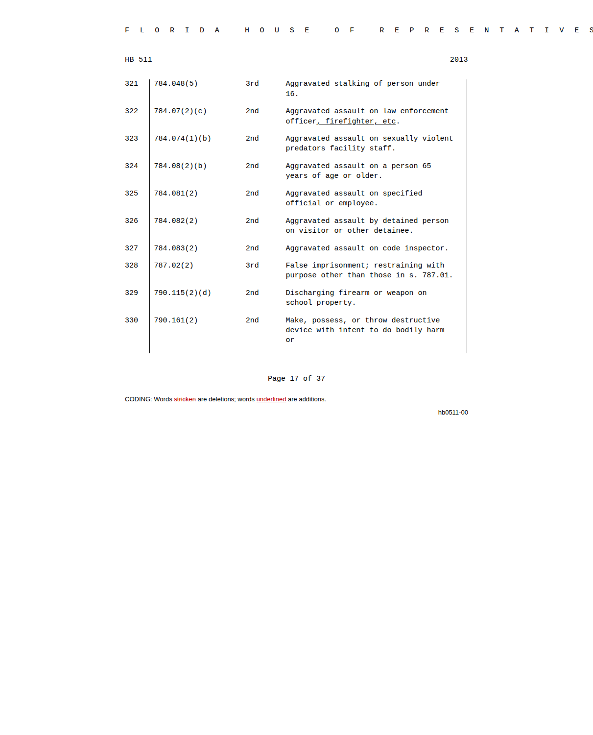F L O R I D A H O U S E O F R E P R E S E N T A T I V E S
HB 511 2013
| 321 784.048(5) | 3rd | Aggravated stalking of person under 16. |
| 322 784.07(2)(c) | 2nd | Aggravated assault on law enforcement officer , firefighter, etc . |
| 323 784.074(1)(b) | 2nd | Aggravated assault on sexually violent predators facility staff. |
| 324 784.08(2)(b) | 2nd | Aggravated assault on a person 65 years of age or older. |
| 325 784.081(2) | 2nd | Aggravated assault on specified official or employee. |
| 326 784.082(2) | 2nd | Aggravated assault by detained person on visitor or other detainee. |
| 327 784.083(2) | 2nd | Aggravated assault on code inspector. |
| 328 787.02(2) | 3rd | False imprisonment; restraining with purpose other than those in s. 787.01. |
| 329 790.115(2)(d) | 2nd | Discharging firearm or weapon on school property. |
| 330 790.161(2) | 2nd | Make, possess, or throw destructive device with intent to do bodily harm or |
Page 17 of 37
CODING: Words stricken are deletions; words underlined are additions.
hb0511-00